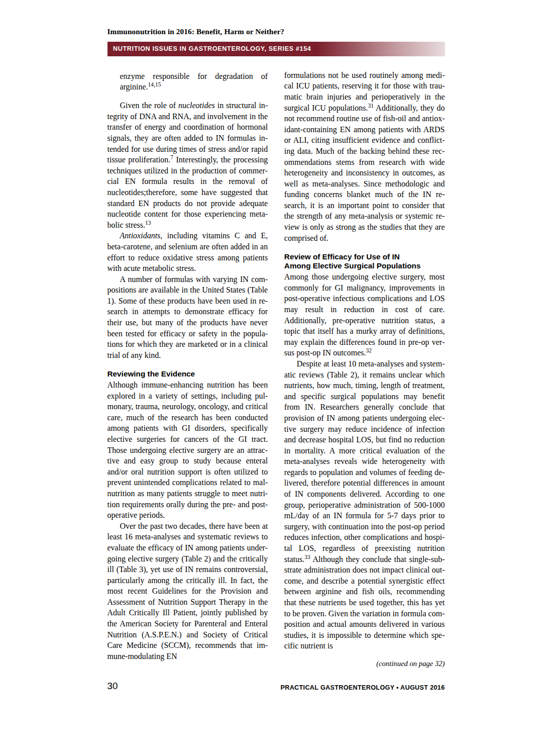Immunonutrition in 2016: Benefit, Harm or Neither?
Nutrition Issues in Gastroenterology, Series #154
enzyme responsible for degradation of arginine.14,15
Given the role of nucleotides in structural integrity of DNA and RNA, and involvement in the transfer of energy and coordination of hormonal signals, they are often added to IN formulas intended for use during times of stress and/or rapid tissue proliferation.7 Interestingly, the processing techniques utilized in the production of commercial EN formula results in the removal of nucleotides;therefore, some have suggested that standard EN products do not provide adequate nucleotide content for those experiencing metabolic stress.13
Antioxidants, including vitamins C and E, beta-carotene, and selenium are often added in an effort to reduce oxidative stress among patients with acute metabolic stress.
A number of formulas with varying IN compositions are available in the United States (Table 1). Some of these products have been used in research in attempts to demonstrate efficacy for their use, but many of the products have never been tested for efficacy or safety in the populations for which they are marketed or in a clinical trial of any kind.
Reviewing the Evidence
Although immune-enhancing nutrition has been explored in a variety of settings, including pulmonary, trauma, neurology, oncology, and critical care, much of the research has been conducted among patients with GI disorders, specifically elective surgeries for cancers of the GI tract. Those undergoing elective surgery are an attractive and easy group to study because enteral and/or oral nutrition support is often utilized to prevent unintended complications related to malnutrition as many patients struggle to meet nutrition requirements orally during the pre- and post-operative periods.
Over the past two decades, there have been at least 16 meta-analyses and systematic reviews to evaluate the efficacy of IN among patients undergoing elective surgery (Table 2) and the critically ill (Table 3), yet use of IN remains controversial, particularly among the critically ill. In fact, the most recent Guidelines for the Provision and Assessment of Nutrition Support Therapy in the Adult Critically Ill Patient, jointly published by the American Society for Parenteral and Enteral Nutrition (A.S.P.E.N.) and Society of Critical Care Medicine (SCCM), recommends that immune-modulating EN
formulations not be used routinely among medical ICU patients, reserving it for those with traumatic brain injuries and perioperatively in the surgical ICU populations.31 Additionally, they do not recommend routine use of fish-oil and antioxidant-containing EN among patients with ARDS or ALI, citing insufficient evidence and conflicting data. Much of the backing behind these recommendations stems from research with wide heterogeneity and inconsistency in outcomes, as well as meta-analyses. Since methodologic and funding concerns blanket much of the IN research, it is an important point to consider that the strength of any meta-analysis or systemic review is only as strong as the studies that they are comprised of.
Review of Efficacy for Use of IN
Among Elective Surgical Populations
Among those undergoing elective surgery, most commonly for GI malignancy, improvements in post-operative infectious complications and LOS may result in reduction in cost of care. Additionally, pre-operative nutrition status, a topic that itself has a murky array of definitions, may explain the differences found in pre-op versus post-op IN outcomes.32
Despite at least 10 meta-analyses and systematic reviews (Table 2), it remains unclear which nutrients, how much, timing, length of treatment, and specific surgical populations may benefit from IN. Researchers generally conclude that provision of IN among patients undergoing elective surgery may reduce incidence of infection and decrease hospital LOS, but find no reduction in mortality. A more critical evaluation of the meta-analyses reveals wide heterogeneity with regards to population and volumes of feeding delivered, therefore potential differences in amount of IN components delivered. According to one group, perioperative administration of 500-1000 mL/day of an IN formula for 5-7 days prior to surgery, with continuation into the post-op period reduces infection, other complications and hospital LOS, regardless of preexisting nutrition status.33 Although they conclude that single-substrate administration does not impact clinical outcome, and describe a potential synergistic effect between arginine and fish oils, recommending that these nutrients be used together, this has yet to be proven. Given the variation in formula composition and actual amounts delivered in various studies, it is impossible to determine which specific nutrient is
(continued on page 32)
30
PRACTICAL GASTROENTEROLOGY • AUGUST 2016